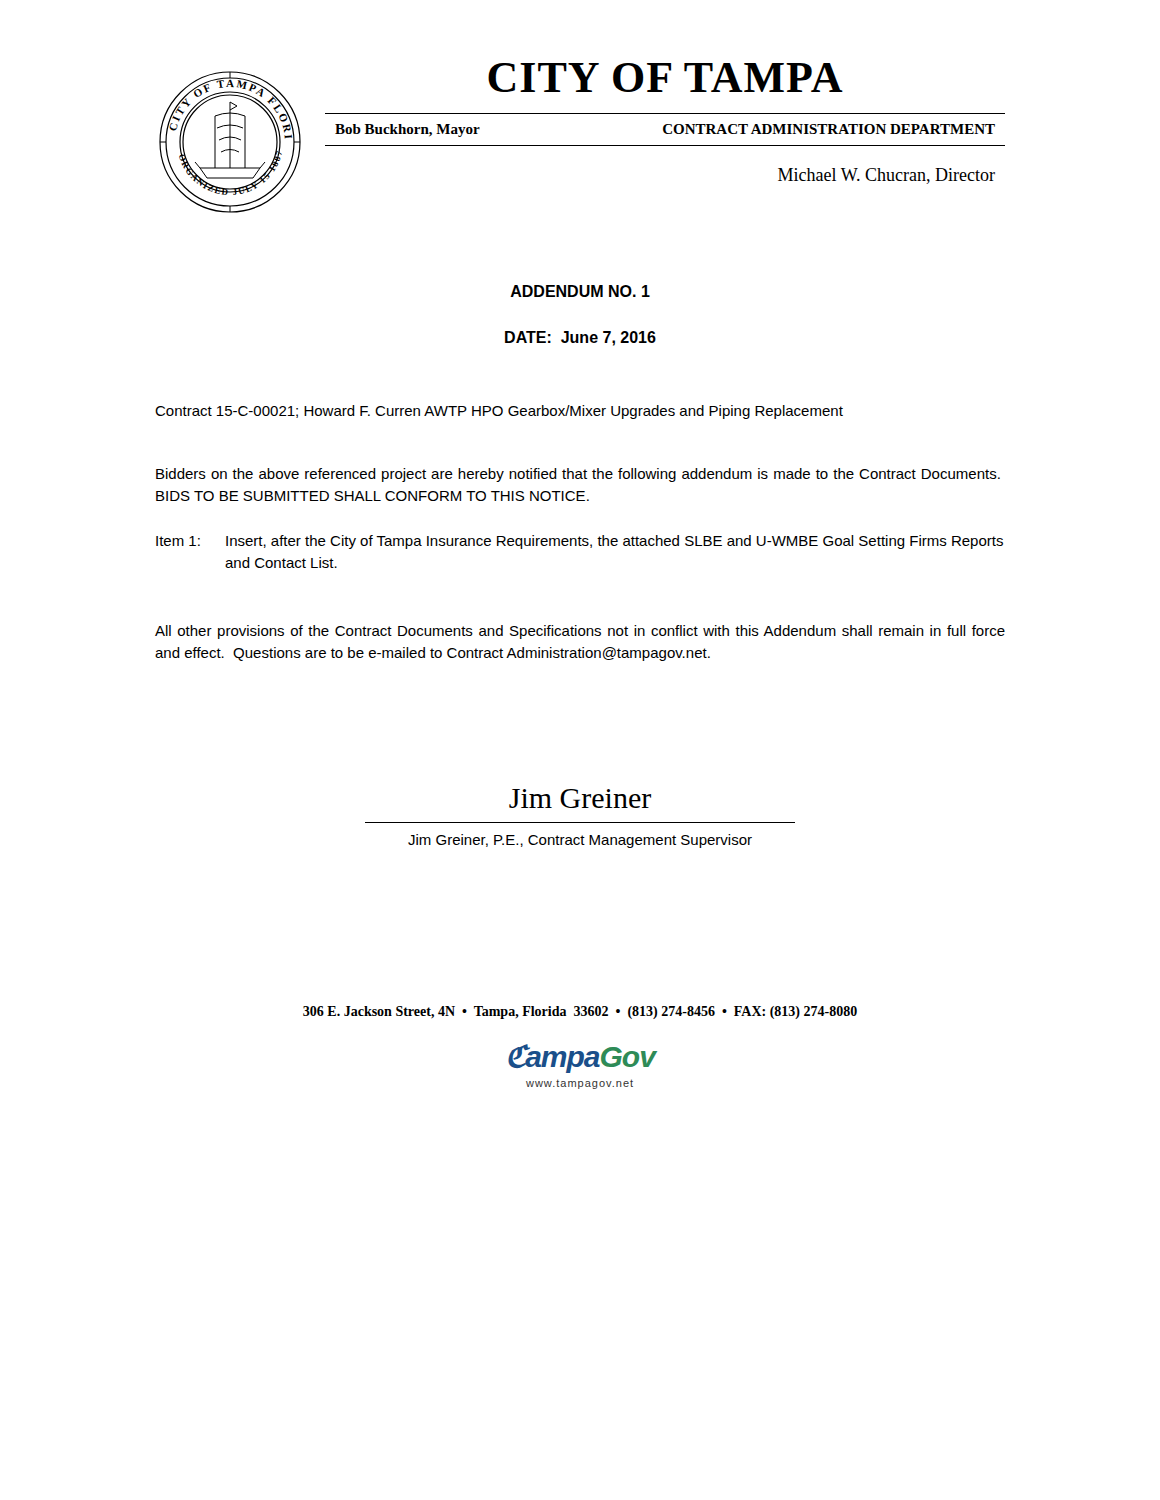CITY OF TAMPA FLORIDA ORGANIZED JULY 15 1887
CITY OF TAMPA
Bob Buckhorn, Mayor CONTRACT ADMINISTRATION DEPARTMENT
Michael W. Chucran, Director
ADDENDUM NO. 1
DATE: June 7, 2016
Contract 15-C-00021; Howard F. Curren AWTP HPO Gearbox/Mixer Upgrades and Piping Replacement
Bidders on the above referenced project are hereby notified that the following addendum is made to the Contract Documents. BIDS TO BE SUBMITTED SHALL CONFORM TO THIS NOTICE.
Item 1:
Insert, after the City of Tampa Insurance Requirements, the attached SLBE and U-WMBE Goal Setting Firms Reports and Contact List.
All other provisions of the Contract Documents and Specifications not in conflict with this Addendum shall remain in full force and effect. Questions are to be e-mailed to Contract Administration@tampagov.net.
Jim Greiner
Jim Greiner, P.E., Contract Management Supervisor
306 E. Jackson Street, 4N • Tampa, Florida 33602 • (813) 274-8456 • FAX: (813) 274-8080
ℭampaGov
www.tampagov.net